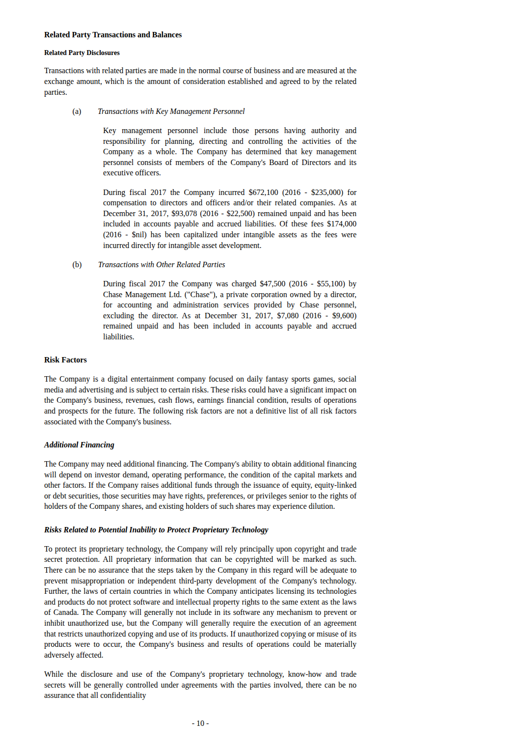Related Party Transactions and Balances
Related Party Disclosures
Transactions with related parties are made in the normal course of business and are measured at the exchange amount, which is the amount of consideration established and agreed to by the related parties.
(a)
Transactions with Key Management Personnel
Key management personnel include those persons having authority and responsibility for planning, directing and controlling the activities of the Company as a whole. The Company has determined that key management personnel consists of members of the Company's Board of Directors and its executive officers.
During fiscal 2017 the Company incurred $672,100 (2016 - $235,000) for compensation to directors and officers and/or their related companies. As at December 31, 2017, $93,078 (2016 - $22,500) remained unpaid and has been included in accounts payable and accrued liabilities. Of these fees $174,000 (2016 - $nil) has been capitalized under intangible assets as the fees were incurred directly for intangible asset development.
(b)
Transactions with Other Related Parties
During fiscal 2017 the Company was charged $47,500 (2016 - $55,100) by Chase Management Ltd. ("Chase"), a private corporation owned by a director, for accounting and administration services provided by Chase personnel, excluding the director. As at December 31, 2017, $7,080 (2016 - $9,600) remained unpaid and has been included in accounts payable and accrued liabilities.
Risk Factors
The Company is a digital entertainment company focused on daily fantasy sports games, social media and advertising and is subject to certain risks. These risks could have a significant impact on the Company's business, revenues, cash flows, earnings financial condition, results of operations and prospects for the future. The following risk factors are not a definitive list of all risk factors associated with the Company's business.
Additional Financing
The Company may need additional financing. The Company's ability to obtain additional financing will depend on investor demand, operating performance, the condition of the capital markets and other factors. If the Company raises additional funds through the issuance of equity, equity-linked or debt securities, those securities may have rights, preferences, or privileges senior to the rights of holders of the Company shares, and existing holders of such shares may experience dilution.
Risks Related to Potential Inability to Protect Proprietary Technology
To protect its proprietary technology, the Company will rely principally upon copyright and trade secret protection. All proprietary information that can be copyrighted will be marked as such. There can be no assurance that the steps taken by the Company in this regard will be adequate to prevent misappropriation or independent third-party development of the Company's technology. Further, the laws of certain countries in which the Company anticipates licensing its technologies and products do not protect software and intellectual property rights to the same extent as the laws of Canada. The Company will generally not include in its software any mechanism to prevent or inhibit unauthorized use, but the Company will generally require the execution of an agreement that restricts unauthorized copying and use of its products. If unauthorized copying or misuse of its products were to occur, the Company's business and results of operations could be materially adversely affected.
While the disclosure and use of the Company's proprietary technology, know-how and trade secrets will be generally controlled under agreements with the parties involved, there can be no assurance that all confidentiality
- 10 -